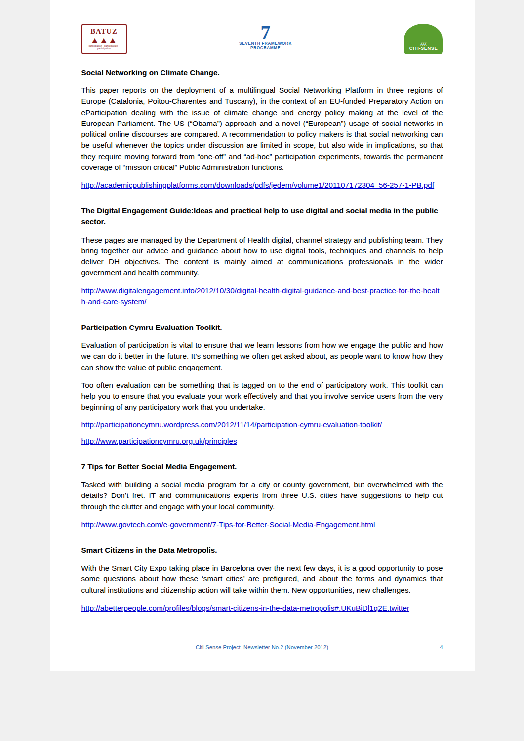BATUZ ▲▲▲ participation · participation · participation
7 Seventh Framework Programme
⁁⁁⁁ CITI-SENSE
Social Networking on Climate Change.
This paper reports on the deployment of a multilingual Social Networking Platform in three regions of Europe (Catalonia, Poitou-Charentes and Tuscany), in the context of an EU-funded Preparatory Action on eParticipation dealing with the issue of climate change and energy policy making at the level of the European Parliament. The US (“Obama”) approach and a novel (“European”) usage of social networks in political online discourses are compared. A recommendation to policy makers is that social networking can be useful whenever the topics under discussion are limited in scope, but also wide in implications, so that they require moving forward from “one-off” and “ad-hoc” participation experiments, towards the permanent coverage of “mission critical” Public Administration functions.
http://academicpublishingplatforms.com/downloads/pdfs/jedem/volume1/201107172304_56-257-1-PB.pdf
The Digital Engagement Guide:Ideas and practical help to use digital and social media in the public sector.
These pages are managed by the Department of Health digital, channel strategy and publishing team. They bring together our advice and guidance about how to use digital tools, techniques and channels to help deliver DH objectives. The content is mainly aimed at communications professionals in the wider government and health community.
http://www.digitalengagement.info/2012/10/30/digital-health-digital-guidance-and-best-practice-for-the-health-and-care-system/
Participation Cymru Evaluation Toolkit.
Evaluation of participation is vital to ensure that we learn lessons from how we engage the public and how we can do it better in the future. It’s something we often get asked about, as people want to know how they can show the value of public engagement.
Too often evaluation can be something that is tagged on to the end of participatory work. This toolkit can help you to ensure that you evaluate your work effectively and that you involve service users from the very beginning of any participatory work that you undertake.
http://participationcymru.wordpress.com/2012/11/14/participation-cymru-evaluation-toolkit/
http://www.participationcymru.org.uk/principles
7 Tips for Better Social Media Engagement.
Tasked with building a social media program for a city or county government, but overwhelmed with the details? Don’t fret. IT and communications experts from three U.S. cities have suggestions to help cut through the clutter and engage with your local community.
http://www.govtech.com/e-government/7-Tips-for-Better-Social-Media-Engagement.html
Smart Citizens in the Data Metropolis.
With the Smart City Expo taking place in Barcelona over the next few days, it is a good opportunity to pose some questions about how these ‘smart cities’ are prefigured, and about the forms and dynamics that cultural institutions and citizenship action will take within them. New opportunities, new challenges.
http://abetterpeople.com/profiles/blogs/smart-citizens-in-the-data-metropolis#.UKuBiDl1q2E.twitter
Citi-Sense Project Newsletter No.2 (November 2012) 4